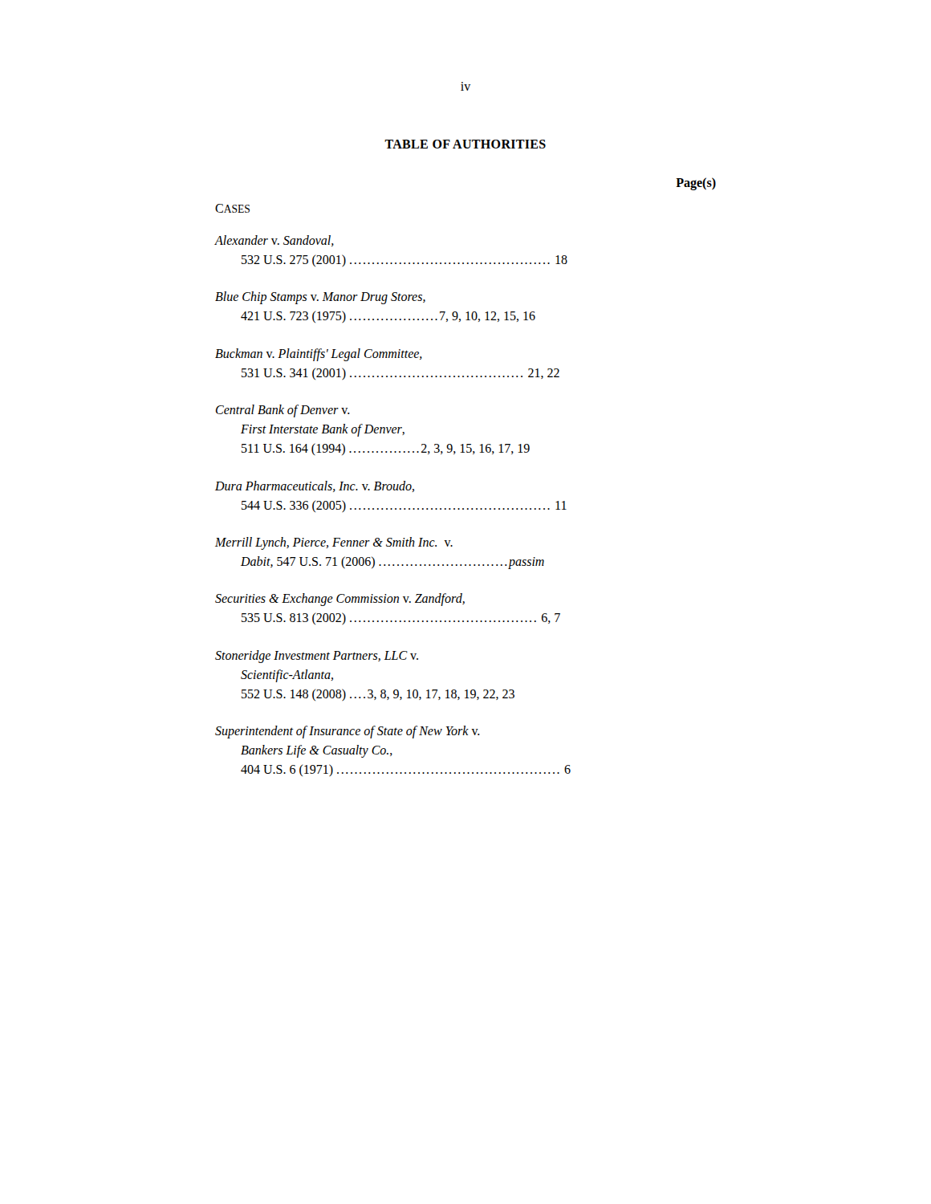iv
TABLE OF AUTHORITIES
Page(s)
CASES
Alexander v. Sandoval,
532 U.S. 275 (2001) ............................................. 18
Blue Chip Stamps v. Manor Drug Stores,
421 U.S. 723 (1975) .................... 7, 9, 10, 12, 15, 16
Buckman v. Plaintiffs' Legal Committee,
531 U.S. 341 (2001) ....................................... 21, 22
Central Bank of Denver v.
First Interstate Bank of Denver,
511 U.S. 164 (1994) ................ 2, 3, 9, 15, 16, 17, 19
Dura Pharmaceuticals, Inc. v. Broudo,
544 U.S. 336 (2005) ............................................. 11
Merrill Lynch, Pierce, Fenner & Smith Inc. v.
Dabit, 547 U.S. 71 (2006) ............................. passim
Securities & Exchange Commission v. Zandford,
535 U.S. 813 (2002) .......................................... 6, 7
Stoneridge Investment Partners, LLC v.
Scientific-Atlanta,
552 U.S. 148 (2008) .... 3, 8, 9, 10, 17, 18, 19, 22, 23
Superintendent of Insurance of State of New York v.
Bankers Life & Casualty Co.,
404 U.S. 6 (1971) .................................................. 6